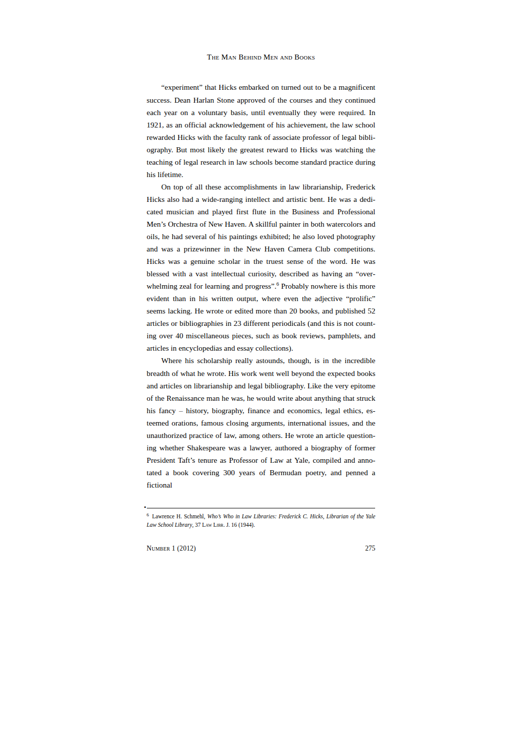The Man Behind Men and Books
“experiment” that Hicks embarked on turned out to be a magnificent success. Dean Harlan Stone approved of the courses and they continued each year on a voluntary basis, until eventually they were required. In 1921, as an official acknowledgement of his achievement, the law school rewarded Hicks with the faculty rank of associate professor of legal bibliography. But most likely the greatest reward to Hicks was watching the teaching of legal research in law schools become standard practice during his lifetime.
On top of all these accomplishments in law librarianship, Frederick Hicks also had a wide-ranging intellect and artistic bent. He was a dedicated musician and played first flute in the Business and Professional Men’s Orchestra of New Haven. A skillful painter in both watercolors and oils, he had several of his paintings exhibited; he also loved photography and was a prizewinner in the New Haven Camera Club competitions. Hicks was a genuine scholar in the truest sense of the word. He was blessed with a vast intellectual curiosity, described as having an “overwhelming zeal for learning and progress”.6 Probably nowhere is this more evident than in his written output, where even the adjective “prolific” seems lacking. He wrote or edited more than 20 books, and published 52 articles or bibliographies in 23 different periodicals (and this is not counting over 40 miscellaneous pieces, such as book reviews, pamphlets, and articles in encyclopedias and essay collections).
Where his scholarship really astounds, though, is in the incredible breadth of what he wrote. His work went well beyond the expected books and articles on librarianship and legal bibliography. Like the very epitome of the Renaissance man he was, he would write about anything that struck his fancy – history, biography, finance and economics, legal ethics, esteemed orations, famous closing arguments, international issues, and the unauthorized practice of law, among others. He wrote an article questioning whether Shakespeare was a lawyer, authored a biography of former President Taft’s tenure as Professor of Law at Yale, compiled and annotated a book covering 300 years of Bermudan poetry, and penned a fictional
•
6 Lawrence H. Schmehl, Who’s Who in Law Libraries: Frederick C. Hicks, Librarian of the Yale Law School Library, 37 Law Libr. J. 16 (1944).
Number 1 (2012) 275